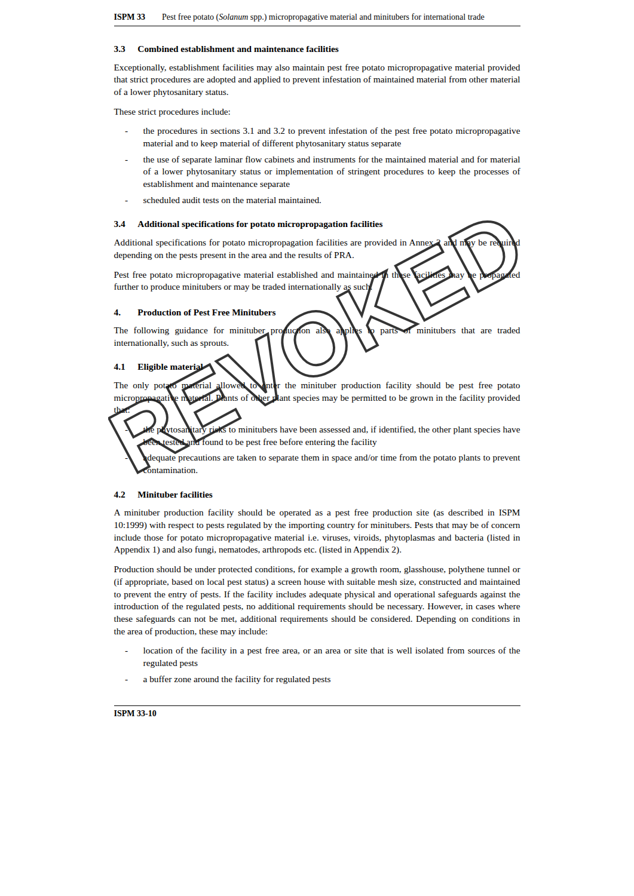ISPM 33 Pest free potato (Solanum spp.) micropropagative material and minitubers for international trade
REVOKED
3.3 Combined establishment and maintenance facilities
Exceptionally, establishment facilities may also maintain pest free potato micropropagative material provided that strict procedures are adopted and applied to prevent infestation of maintained material from other material of a lower phytosanitary status.
These strict procedures include:
the procedures in sections 3.1 and 3.2 to prevent infestation of the pest free potato micropropagative material and to keep material of different phytosanitary status separate
the use of separate laminar flow cabinets and instruments for the maintained material and for material of a lower phytosanitary status or implementation of stringent procedures to keep the processes of establishment and maintenance separate
scheduled audit tests on the material maintained.
3.4 Additional specifications for potato micropropagation facilities
Additional specifications for potato micropropagation facilities are provided in Annex 2 and may be required depending on the pests present in the area and the results of PRA.
Pest free potato micropropagative material established and maintained in these facilities may be propagated further to produce minitubers or may be traded internationally as such.
4. Production of Pest Free Minitubers
The following guidance for minituber production also applies to parts of minitubers that are traded internationally, such as sprouts.
4.1 Eligible material
The only potato material allowed to enter the minituber production facility should be pest free potato micropropagative material. Plants of other plant species may be permitted to be grown in the facility provided that:
the phytosanitary risks to minitubers have been assessed and, if identified, the other plant species have been tested and found to be pest free before entering the facility
adequate precautions are taken to separate them in space and/or time from the potato plants to prevent contamination.
4.2 Minituber facilities
A minituber production facility should be operated as a pest free production site (as described in ISPM 10:1999) with respect to pests regulated by the importing country for minitubers. Pests that may be of concern include those for potato micropropagative material i.e. viruses, viroids, phytoplasmas and bacteria (listed in Appendix 1) and also fungi, nematodes, arthropods etc. (listed in Appendix 2).
Production should be under protected conditions, for example a growth room, glasshouse, polythene tunnel or (if appropriate, based on local pest status) a screen house with suitable mesh size, constructed and maintained to prevent the entry of pests. If the facility includes adequate physical and operational safeguards against the introduction of the regulated pests, no additional requirements should be necessary. However, in cases where these safeguards can not be met, additional requirements should be considered. Depending on conditions in the area of production, these may include:
location of the facility in a pest free area, or an area or site that is well isolated from sources of the regulated pests
a buffer zone around the facility for regulated pests
ISPM 33-10